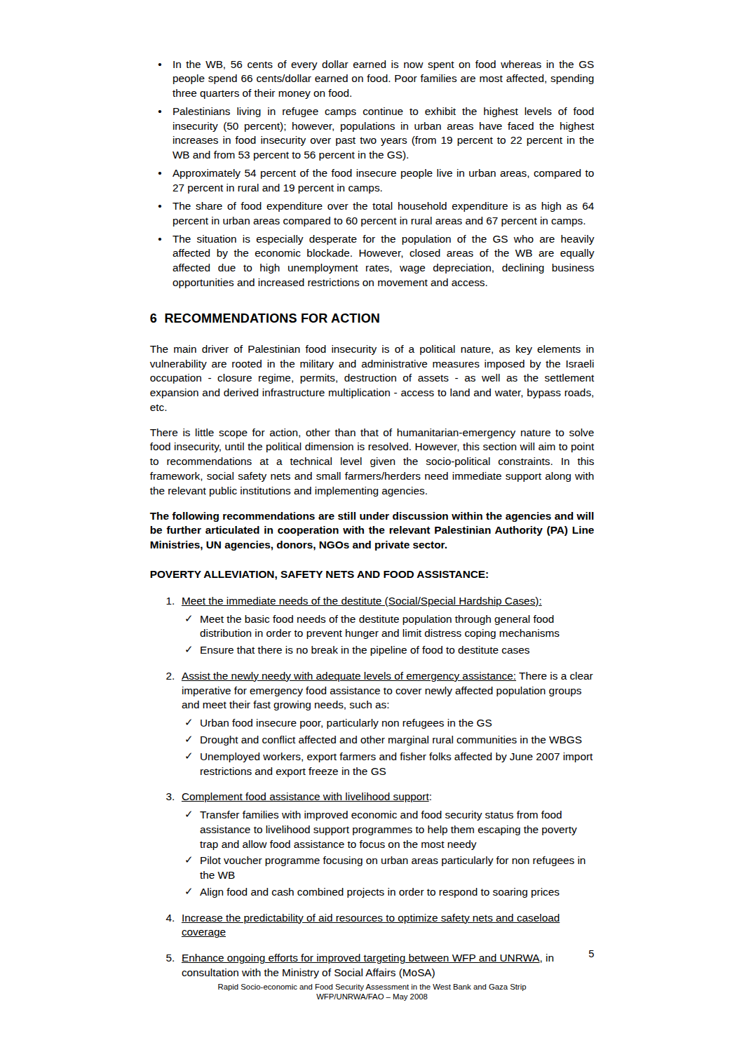In the WB, 56 cents of every dollar earned is now spent on food whereas in the GS people spend 66 cents/dollar earned on food. Poor families are most affected, spending three quarters of their money on food.
Palestinians living in refugee camps continue to exhibit the highest levels of food insecurity (50 percent); however, populations in urban areas have faced the highest increases in food insecurity over past two years (from 19 percent to 22 percent in the WB and from 53 percent to 56 percent in the GS).
Approximately 54 percent of the food insecure people live in urban areas, compared to 27 percent in rural and 19 percent in camps.
The share of food expenditure over the total household expenditure is as high as 64 percent in urban areas compared to 60 percent in rural areas and 67 percent in camps.
The situation is especially desperate for the population of the GS who are heavily affected by the economic blockade. However, closed areas of the WB are equally affected due to high unemployment rates, wage depreciation, declining business opportunities and increased restrictions on movement and access.
6 RECOMMENDATIONS FOR ACTION
The main driver of Palestinian food insecurity is of a political nature, as key elements in vulnerability are rooted in the military and administrative measures imposed by the Israeli occupation - closure regime, permits, destruction of assets - as well as the settlement expansion and derived infrastructure multiplication - access to land and water, bypass roads, etc.
There is little scope for action, other than that of humanitarian-emergency nature to solve food insecurity, until the political dimension is resolved. However, this section will aim to point to recommendations at a technical level given the socio-political constraints. In this framework, social safety nets and small farmers/herders need immediate support along with the relevant public institutions and implementing agencies.
The following recommendations are still under discussion within the agencies and will be further articulated in cooperation with the relevant Palestinian Authority (PA) Line Ministries, UN agencies, donors, NGOs and private sector.
POVERTY ALLEVIATION, SAFETY NETS AND FOOD ASSISTANCE:
Meet the immediate needs of the destitute (Social/Special Hardship Cases):
Meet the basic food needs of the destitute population through general food distribution in order to prevent hunger and limit distress coping mechanisms
Ensure that there is no break in the pipeline of food to destitute cases
Assist the newly needy with adequate levels of emergency assistance: There is a clear imperative for emergency food assistance to cover newly affected population groups and meet their fast growing needs, such as:
Urban food insecure poor, particularly non refugees in the GS
Drought and conflict affected and other marginal rural communities in the WBGS
Unemployed workers, export farmers and fisher folks affected by June 2007 import restrictions and export freeze in the GS
Complement food assistance with livelihood support:
Transfer families with improved economic and food security status from food assistance to livelihood support programmes to help them escaping the poverty trap and allow food assistance to focus on the most needy
Pilot voucher programme focusing on urban areas particularly for non refugees in the WB
Align food and cash combined projects in order to respond to soaring prices
Increase the predictability of aid resources to optimize safety nets and caseload coverage
Enhance ongoing efforts for improved targeting between WFP and UNRWA, in consultation with the Ministry of Social Affairs (MoSA)
5
Rapid Socio-economic and Food Security Assessment in the West Bank and Gaza Strip
WFP/UNRWA/FAO – May 2008